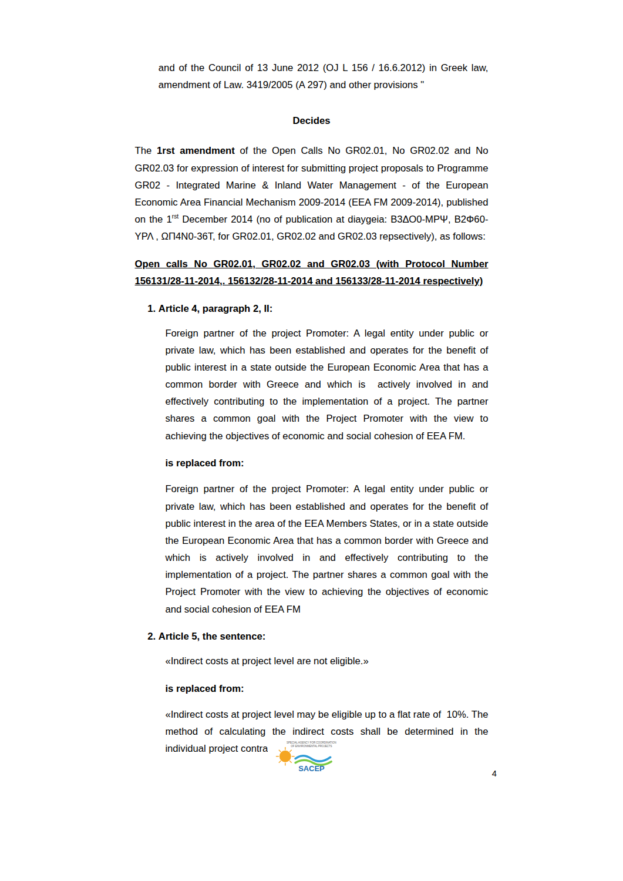and of the Council of 13 June 2012 (OJ L 156 / 16.6.2012) in Greek law, amendment of Law. 3419/2005 (A 297) and other provisions "
Decides
The 1rst amendment of the Open Calls No GR02.01, No GR02.02 and No GR02.03 for expression of interest for submitting project proposals to Programme GR02 - Integrated Marine & Inland Water Management - of the European Economic Area Financial Mechanism 2009-2014 (EEA FM 2009-2014), published on the 1rst December 2014 (no of publication at diaygeia: Β3ΔΟ0-ΜΡΨ, Β2Φ60-ΥΡΛ , ΩΠ4Ν0-36Τ, for GR02.01, GR02.02 and GR02.03 repsectively), as follows:
Open calls No GR02.01, GR02.02 and GR02.03 (with Protocol Number 156131/28-11-2014,. 156132/28-11-2014 and 156133/28-11-2014 respectively)
Article 4, paragraph 2, II:
Foreign partner of the project Promoter: A legal entity under public or private law, which has been established and operates for the benefit of public interest in a state outside the European Economic Area that has a common border with Greece and which is actively involved in and effectively contributing to the implementation of a project. The partner shares a common goal with the Project Promoter with the view to achieving the objectives of economic and social cohesion of EEA FM.
is replaced from:
Foreign partner of the project Promoter: A legal entity under public or private law, which has been established and operates for the benefit of public interest in the area of the EEA Members States, or in a state outside the European Economic Area that has a common border with Greece and which is actively involved in and effectively contributing to the implementation of a project. The partner shares a common goal with the Project Promoter with the view to achieving the objectives of economic and social cohesion of EEA FM
Article 5, the sentence:
«Indirect costs at project level are not eligible.»
is replaced from:
«Indirect costs at project level may be eligible up to a flat rate of 10%. The method of calculating the indirect costs shall be determined in the individual project contracts.”
SPECIAL AGENCY FOR COORDINATION OF ENVIRONMENTAL PROJECTS SACEP
4